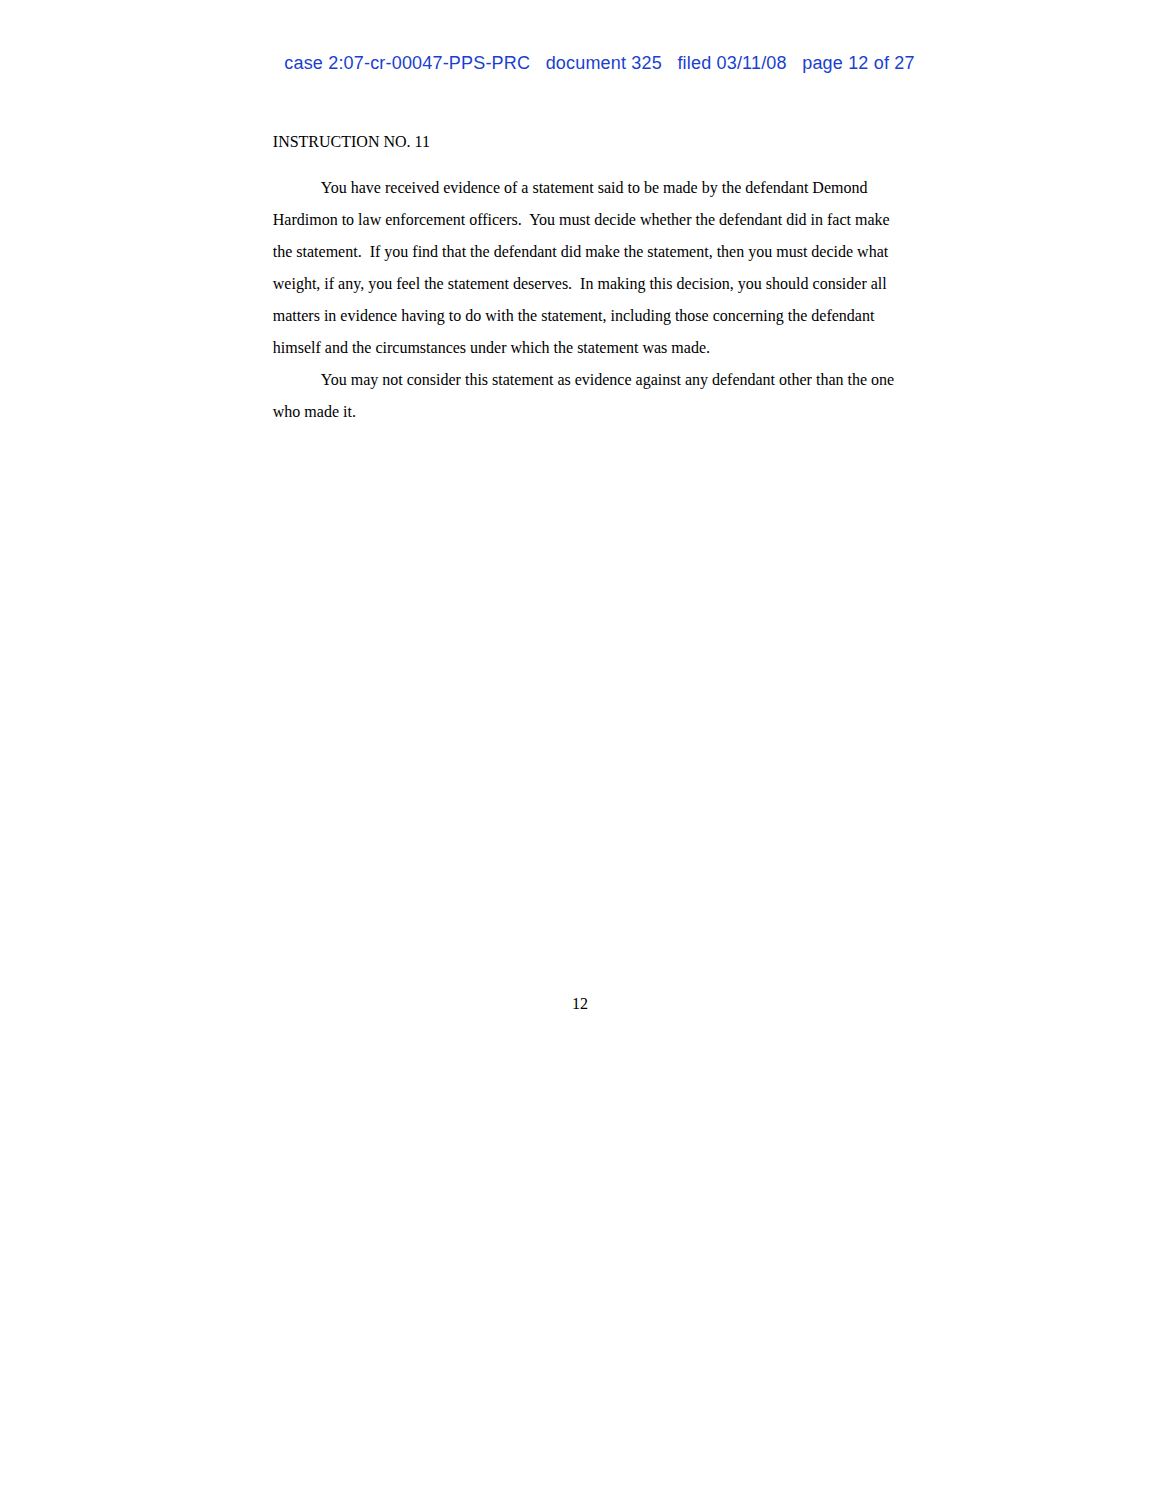case 2:07-cr-00047-PPS-PRC document 325 filed 03/11/08 page 12 of 27
INSTRUCTION NO. 11
You have received evidence of a statement said to be made by the defendant Demond Hardimon to law enforcement officers. You must decide whether the defendant did in fact make the statement. If you find that the defendant did make the statement, then you must decide what weight, if any, you feel the statement deserves. In making this decision, you should consider all matters in evidence having to do with the statement, including those concerning the defendant himself and the circumstances under which the statement was made.
You may not consider this statement as evidence against any defendant other than the one who made it.
12